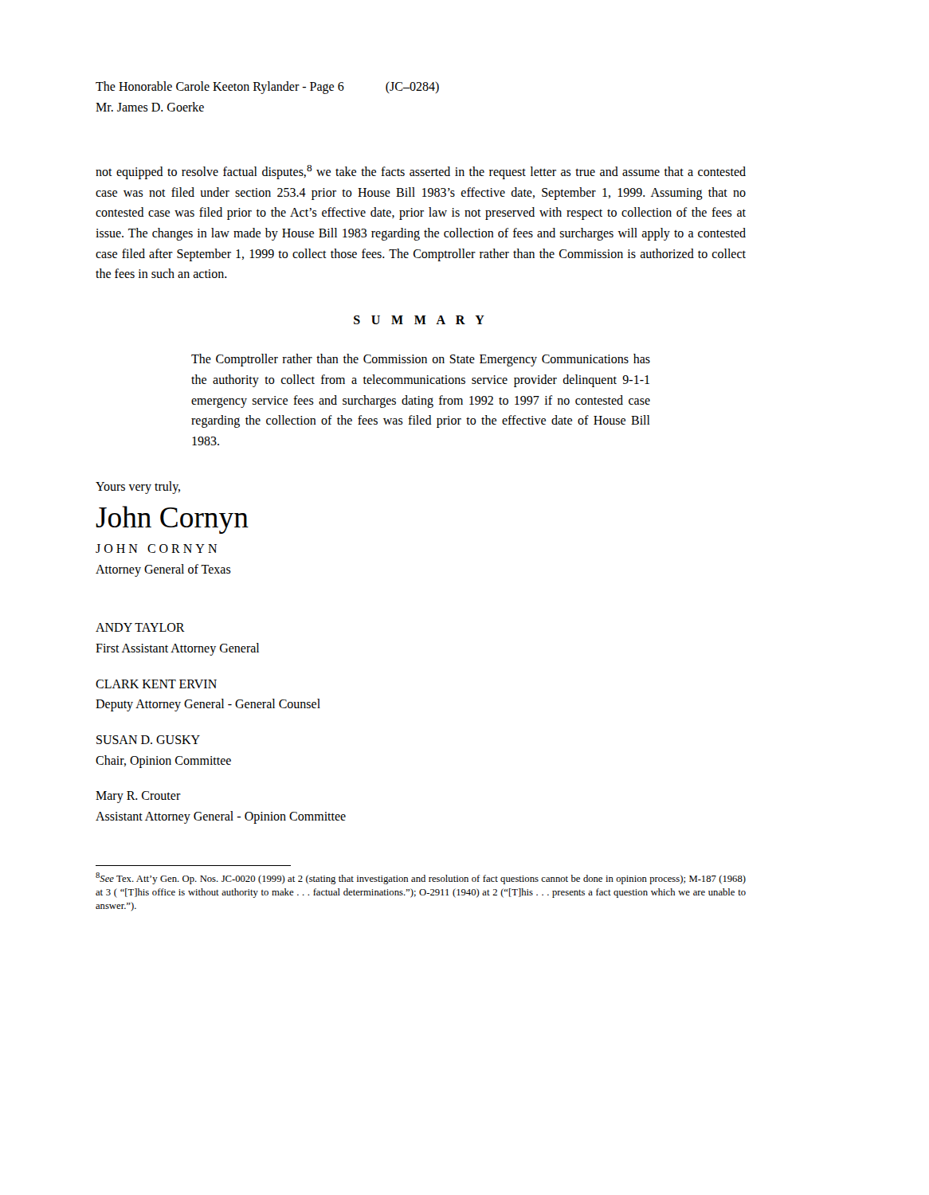The Honorable Carole Keeton Rylander - Page 6 (JC–0284) Mr. James D. Goerke
not equipped to resolve factual disputes,8 we take the facts asserted in the request letter as true and assume that a contested case was not filed under section 253.4 prior to House Bill 1983’s effective date, September 1, 1999. Assuming that no contested case was filed prior to the Act’s effective date, prior law is not preserved with respect to collection of the fees at issue. The changes in law made by House Bill 1983 regarding the collection of fees and surcharges will apply to a contested case filed after September 1, 1999 to collect those fees. The Comptroller rather than the Commission is authorized to collect the fees in such an action.
S U M M A R Y
The Comptroller rather than the Commission on State Emergency Communications has the authority to collect from a telecommunications service provider delinquent 9-1-1 emergency service fees and surcharges dating from 1992 to 1997 if no contested case regarding the collection of the fees was filed prior to the effective date of House Bill 1983.
Yours very truly,
John Cornyn
JOHN CORNYN
Attorney General of Texas
ANDY TAYLOR First Assistant Attorney General
CLARK KENT ERVIN Deputy Attorney General - General Counsel
SUSAN D. GUSKY Chair, Opinion Committee
Mary R. Crouter Assistant Attorney General - Opinion Committee
8See Tex. Att’y Gen. Op. Nos. JC-0020 (1999) at 2 (stating that investigation and resolution of fact questions cannot be done in opinion process); M-187 (1968) at 3 ( “[T]his office is without authority to make . . . factual determinations.”); O-2911 (1940) at 2 (“[T]his . . . presents a fact question which we are unable to answer.”).